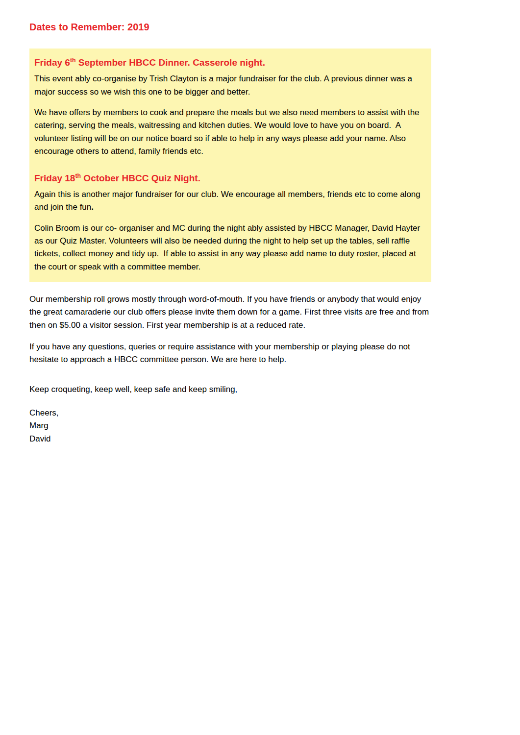Dates to Remember: 2019
Friday 6th September HBCC Dinner. Casserole night.
This event ably co-organise by Trish Clayton is a major fundraiser for the club. A previous dinner was a major success so we wish this one to be bigger and better.
We have offers by members to cook and prepare the meals but we also need members to assist with the catering, serving the meals, waitressing and kitchen duties. We would love to have you on board. A volunteer listing will be on our notice board so if able to help in any ways please add your name. Also encourage others to attend, family friends etc.
Friday 18th October HBCC Quiz Night.
Again this is another major fundraiser for our club. We encourage all members, friends etc to come along and join the fun.
Colin Broom is our co- organiser and MC during the night ably assisted by HBCC Manager, David Hayter as our Quiz Master. Volunteers will also be needed during the night to help set up the tables, sell raffle tickets, collect money and tidy up. If able to assist in any way please add name to duty roster, placed at the court or speak with a committee member.
Our membership roll grows mostly through word-of-mouth. If you have friends or anybody that would enjoy the great camaraderie our club offers please invite them down for a game. First three visits are free and from then on $5.00 a visitor session. First year membership is at a reduced rate.
If you have any questions, queries or require assistance with your membership or playing please do not hesitate to approach a HBCC committee person. We are here to help.
Keep croqueting, keep well, keep safe and keep smiling,
Cheers,
Marg
David